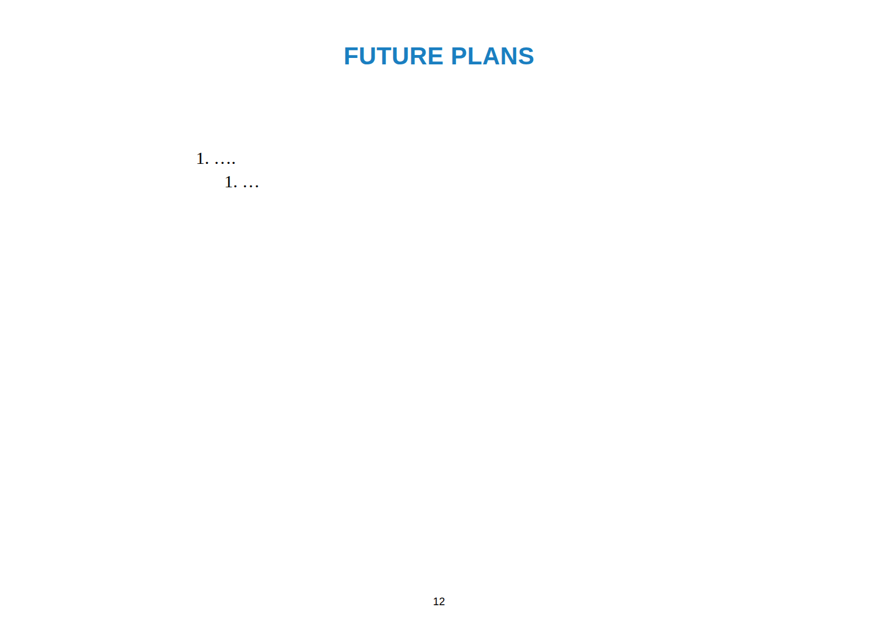FUTURE PLANS
….
…
12